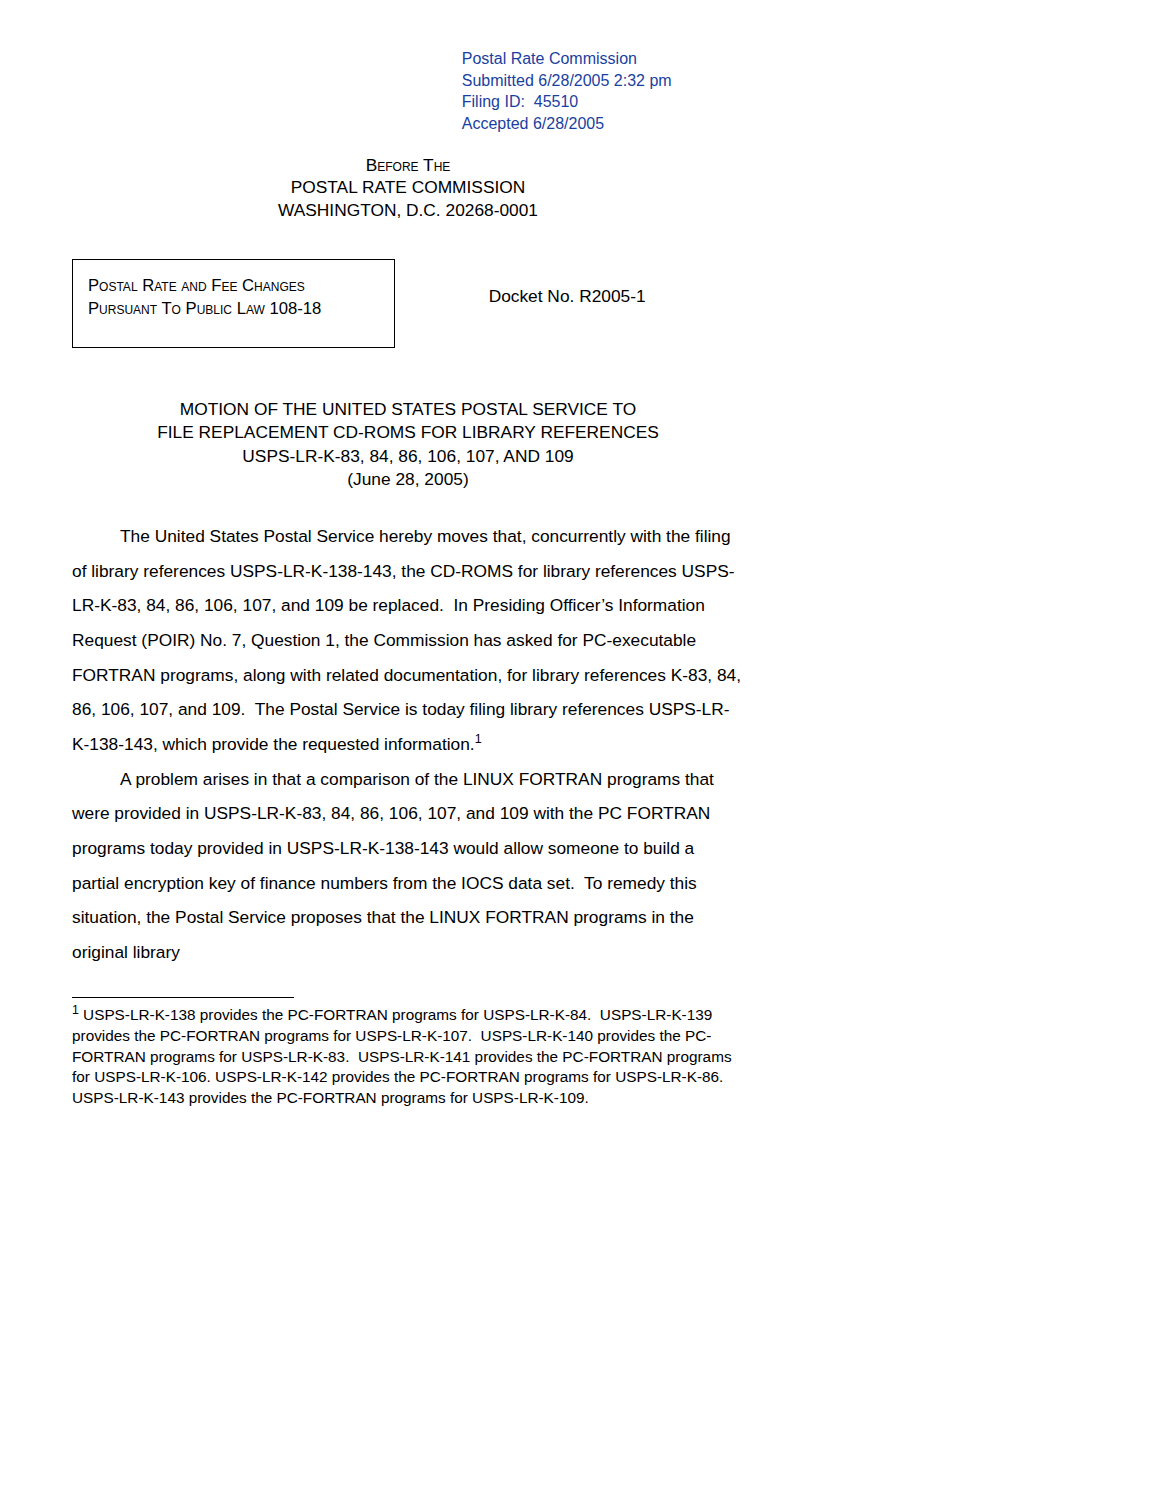Postal Rate Commission
Submitted 6/28/2005 2:32 pm
Filing ID: 45510
Accepted 6/28/2005
Before The
POSTAL RATE COMMISSION
WASHINGTON, D.C. 20268-0001
Postal Rate and Fee Changes
Pursuant To Public Law 108-18
Docket No. R2005-1
MOTION OF THE UNITED STATES POSTAL SERVICE TO
FILE REPLACEMENT CD-ROMS FOR LIBRARY REFERENCES
USPS-LR-K-83, 84, 86, 106, 107, AND 109
(June 28, 2005)
The United States Postal Service hereby moves that, concurrently with the filing of library references USPS-LR-K-138-143, the CD-ROMS for library references USPS-LR-K-83, 84, 86, 106, 107, and 109 be replaced. In Presiding Officer’s Information Request (POIR) No. 7, Question 1, the Commission has asked for PC-executable FORTRAN programs, along with related documentation, for library references K-83, 84, 86, 106, 107, and 109. The Postal Service is today filing library references USPS-LR-K-138-143, which provide the requested information.1
A problem arises in that a comparison of the LINUX FORTRAN programs that were provided in USPS-LR-K-83, 84, 86, 106, 107, and 109 with the PC FORTRAN programs today provided in USPS-LR-K-138-143 would allow someone to build a partial encryption key of finance numbers from the IOCS data set. To remedy this situation, the Postal Service proposes that the LINUX FORTRAN programs in the original library
1 USPS-LR-K-138 provides the PC-FORTRAN programs for USPS-LR-K-84. USPS-LR-K-139 provides the PC-FORTRAN programs for USPS-LR-K-107. USPS-LR-K-140 provides the PC-FORTRAN programs for USPS-LR-K-83. USPS-LR-K-141 provides the PC-FORTRAN programs for USPS-LR-K-106. USPS-LR-K-142 provides the PC-FORTRAN programs for USPS-LR-K-86. USPS-LR-K-143 provides the PC-FORTRAN programs for USPS-LR-K-109.